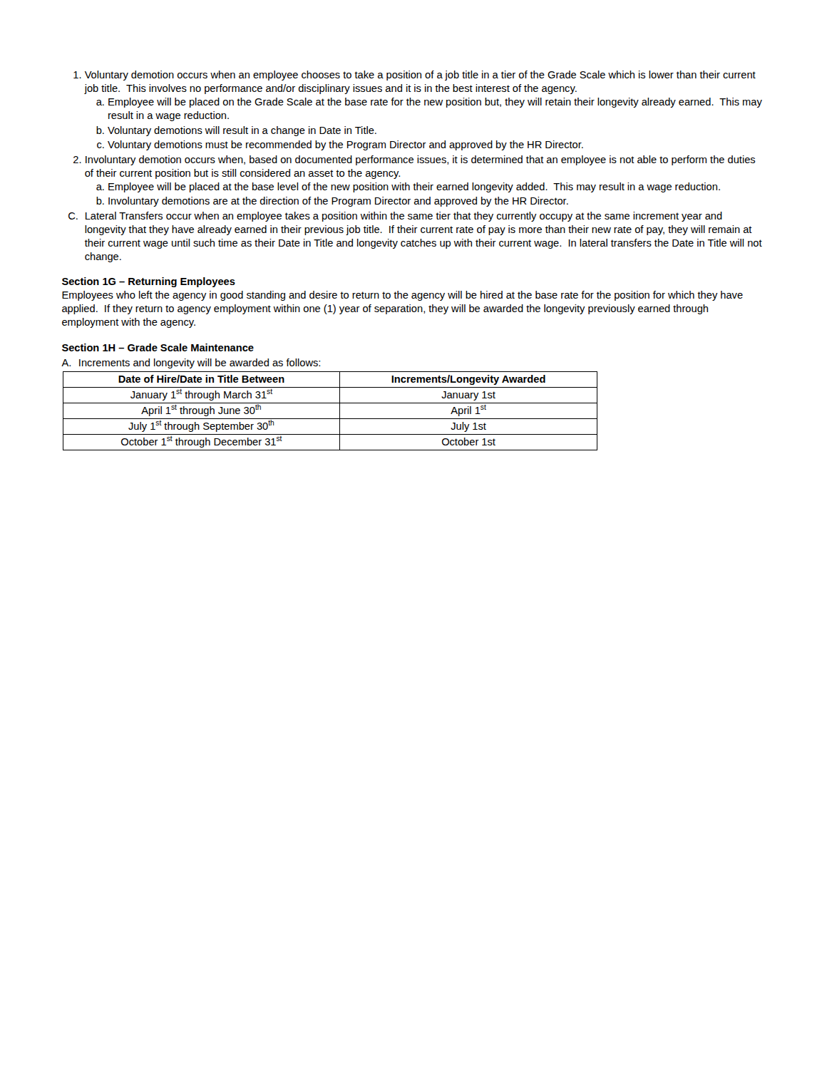Voluntary demotion occurs when an employee chooses to take a position of a job title in a tier of the Grade Scale which is lower than their current job title. This involves no performance and/or disciplinary issues and it is in the best interest of the agency.
Employee will be placed on the Grade Scale at the base rate for the new position but, they will retain their longevity already earned. This may result in a wage reduction.
Voluntary demotions will result in a change in Date in Title.
Voluntary demotions must be recommended by the Program Director and approved by the HR Director.
Involuntary demotion occurs when, based on documented performance issues, it is determined that an employee is not able to perform the duties of their current position but is still considered an asset to the agency.
Employee will be placed at the base level of the new position with their earned longevity added. This may result in a wage reduction.
Involuntary demotions are at the direction of the Program Director and approved by the HR Director.
C. Lateral Transfers occur when an employee takes a position within the same tier that they currently occupy at the same increment year and longevity that they have already earned in their previous job title. If their current rate of pay is more than their new rate of pay, they will remain at their current wage until such time as their Date in Title and longevity catches up with their current wage. In lateral transfers the Date in Title will not change.
Section 1G – Returning Employees
Employees who left the agency in good standing and desire to return to the agency will be hired at the base rate for the position for which they have applied. If they return to agency employment within one (1) year of separation, they will be awarded the longevity previously earned through employment with the agency.
Section 1H – Grade Scale Maintenance
A. Increments and longevity will be awarded as follows:
| Date of Hire/Date in Title Between | Increments/Longevity Awarded |
| --- | --- |
| January 1 st through March 31 st | January 1st |
| April 1 st through June 30 th | April 1 st |
| July 1 st through September 30 th | July 1st |
| October 1 st through December 31 st | October 1st |